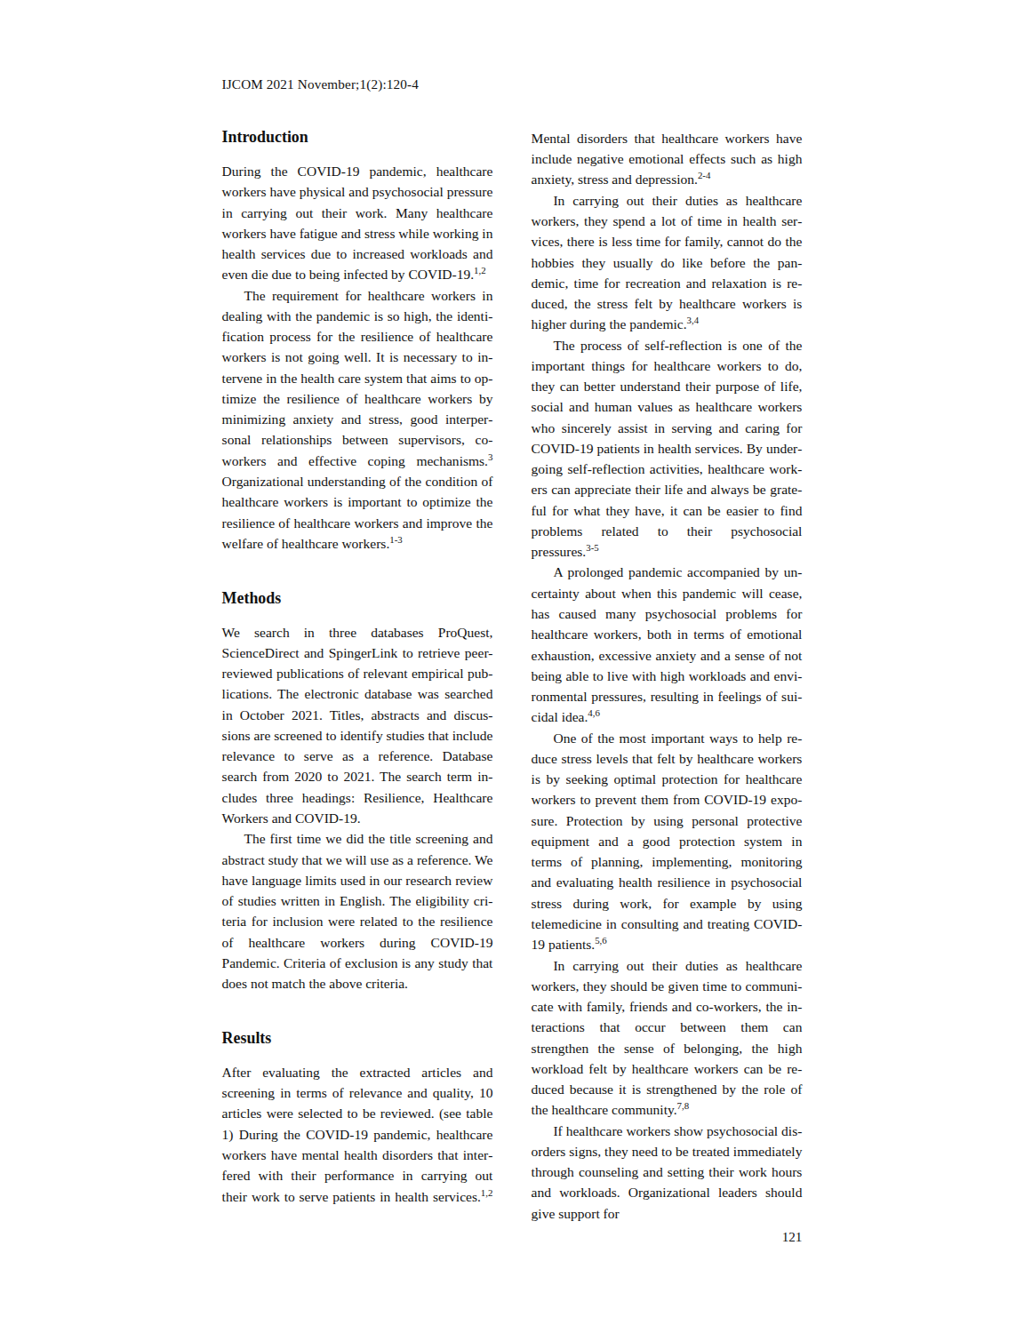IJCOM 2021 November;1(2):120-4
Introduction
During the COVID-19 pandemic, healthcare workers have physical and psychosocial pressure in carrying out their work. Many healthcare workers have fatigue and stress while working in health services due to increased workloads and even die due to being infected by COVID-19.1,2
The requirement for healthcare workers in dealing with the pandemic is so high, the identification process for the resilience of healthcare workers is not going well. It is necessary to intervene in the health care system that aims to optimize the resilience of healthcare workers by minimizing anxiety and stress, good interpersonal relationships between supervisors, co-workers and effective coping mechanisms.3 Organizational understanding of the condition of healthcare workers is important to optimize the resilience of healthcare workers and improve the welfare of healthcare workers.1-3
Methods
We search in three databases ProQuest, ScienceDirect and SpingerLink to retrieve peer-reviewed publications of relevant empirical publications. The electronic database was searched in October 2021. Titles, abstracts and discussions are screened to identify studies that include relevance to serve as a reference. Database search from 2020 to 2021. The search term includes three headings: Resilience, Healthcare Workers and COVID-19.
The first time we did the title screening and abstract study that we will use as a reference. We have language limits used in our research review of studies written in English. The eligibility criteria for inclusion were related to the resilience of healthcare workers during COVID-19 Pandemic. Criteria of exclusion is any study that does not match the above criteria.
Results
After evaluating the extracted articles and screening in terms of relevance and quality, 10 articles were selected to be reviewed. (see table 1) During the COVID-19 pandemic, healthcare workers have mental health disorders that interfered with their performance in carrying out their work to serve patients in health services.1,2 Mental disorders that healthcare workers have include negative emotional effects such as high anxiety, stress and depression.2-4
In carrying out their duties as healthcare workers, they spend a lot of time in health services, there is less time for family, cannot do the hobbies they usually do like before the pandemic, time for recreation and relaxation is reduced, the stress felt by healthcare workers is higher during the pandemic.3,4
The process of self-reflection is one of the important things for healthcare workers to do, they can better understand their purpose of life, social and human values as healthcare workers who sincerely assist in serving and caring for COVID-19 patients in health services. By undergoing self-reflection activities, healthcare workers can appreciate their life and always be grateful for what they have, it can be easier to find problems related to their psychosocial pressures.3-5
A prolonged pandemic accompanied by uncertainty about when this pandemic will cease, has caused many psychosocial problems for healthcare workers, both in terms of emotional exhaustion, excessive anxiety and a sense of not being able to live with high workloads and environmental pressures, resulting in feelings of suicidal idea.4,6
One of the most important ways to help reduce stress levels that felt by healthcare workers is by seeking optimal protection for healthcare workers to prevent them from COVID-19 exposure. Protection by using personal protective equipment and a good protection system in terms of planning, implementing, monitoring and evaluating health resilience in psychosocial stress during work, for example by using telemedicine in consulting and treating COVID-19 patients.5,6
In carrying out their duties as healthcare workers, they should be given time to communicate with family, friends and co-workers, the interactions that occur between them can strengthen the sense of belonging, the high workload felt by healthcare workers can be reduced because it is strengthened by the role of the healthcare community.7,8
If healthcare workers show psychosocial disorders signs, they need to be treated immediately through counseling and setting their work hours and workloads. Organizational leaders should give support for
121